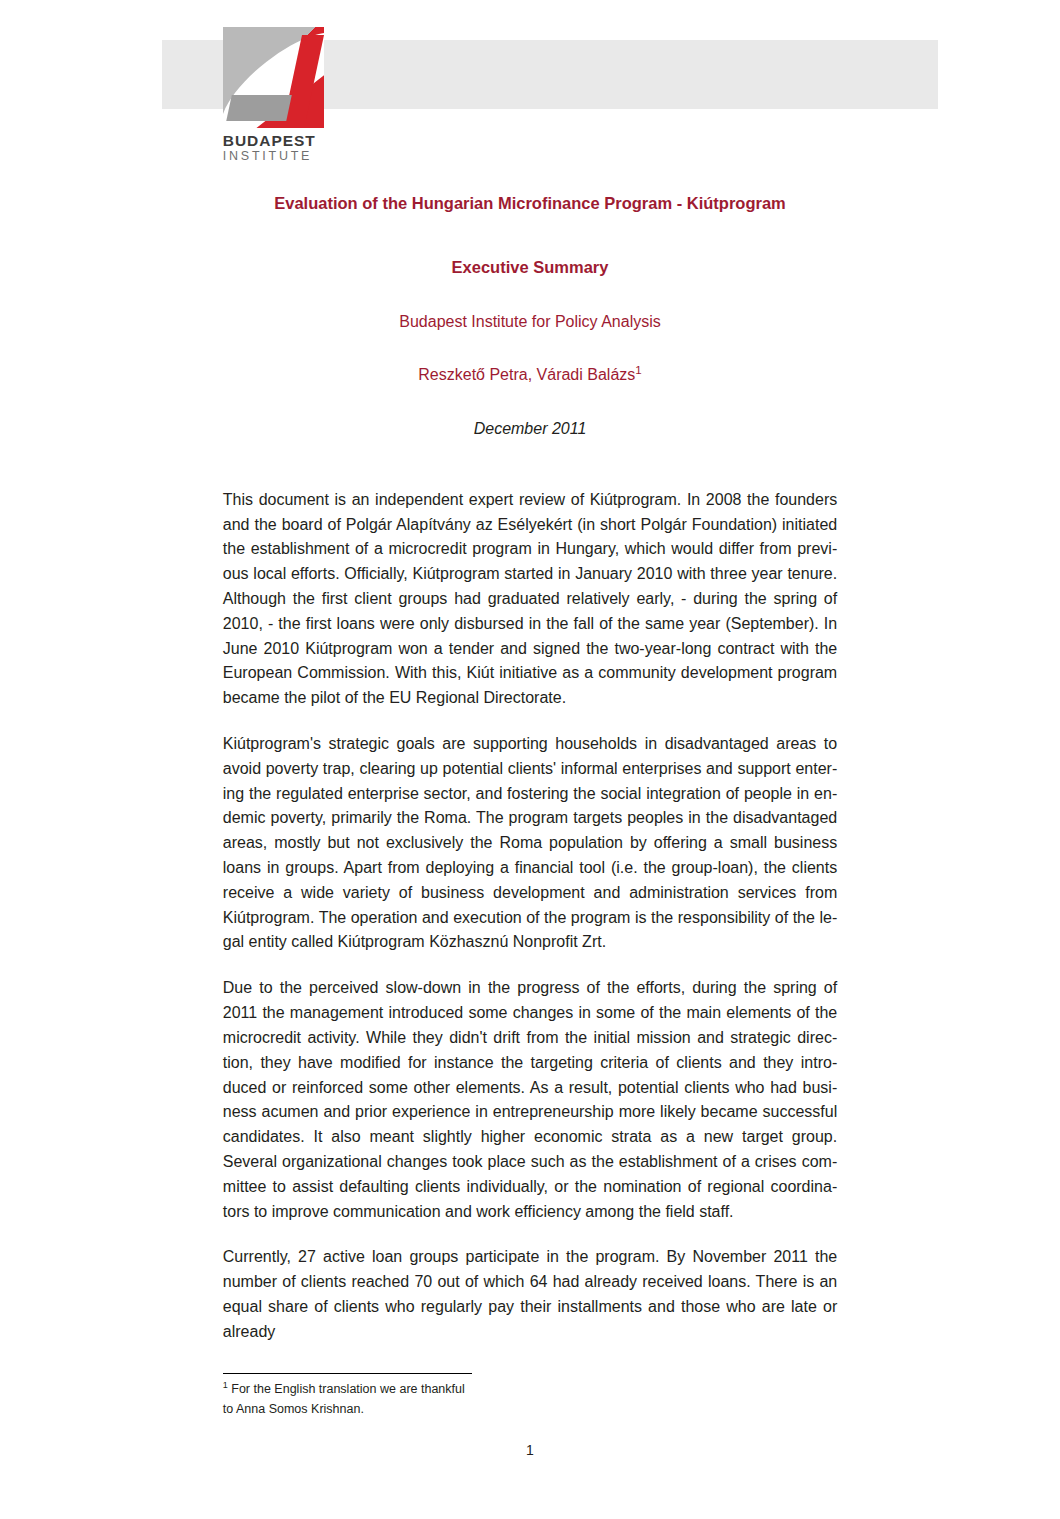BUDAPEST INSTITUTE
Evaluation of the Hungarian Microfinance Program - Kiútprogram
Executive Summary
Budapest Institute for Policy Analysis
Reszkető Petra, Váradi Balázs1
December 2011
This document is an independent expert review of Kiútprogram. In 2008 the founders and the board of Polgár Alapítvány az Esélyekért (in short Polgár Foundation) initiated the establishment of a microcredit program in Hungary, which would differ from previous local efforts. Officially, Kiútprogram started in January 2010 with three year tenure. Although the first client groups had graduated relatively early, - during the spring of 2010, - the first loans were only disbursed in the fall of the same year (September). In June 2010 Kiútprogram won a tender and signed the two-year-long contract with the European Commission. With this, Kiút initiative as a community development program became the pilot of the EU Regional Directorate.
Kiútprogram's strategic goals are supporting households in disadvantaged areas to avoid poverty trap, clearing up potential clients' informal enterprises and support entering the regulated enterprise sector, and fostering the social integration of people in endemic poverty, primarily the Roma. The program targets peoples in the disadvantaged areas, mostly but not exclusively the Roma population by offering a small business loans in groups. Apart from deploying a financial tool (i.e. the group-loan), the clients receive a wide variety of business development and administration services from Kiútprogram. The operation and execution of the program is the responsibility of the legal entity called Kiútprogram Közhasznú Nonprofit Zrt.
Due to the perceived slow-down in the progress of the efforts, during the spring of 2011 the management introduced some changes in some of the main elements of the microcredit activity. While they didn't drift from the initial mission and strategic direction, they have modified for instance the targeting criteria of clients and they introduced or reinforced some other elements. As a result, potential clients who had business acumen and prior experience in entrepreneurship more likely became successful candidates. It also meant slightly higher economic strata as a new target group. Several organizational changes took place such as the establishment of a crises committee to assist defaulting clients individually, or the nomination of regional coordinators to improve communication and work efficiency among the field staff.
Currently, 27 active loan groups participate in the program. By November 2011 the number of clients reached 70 out of which 64 had already received loans. There is an equal share of clients who regularly pay their installments and those who are late or already
1 For the English translation we are thankful to Anna Somos Krishnan.
1